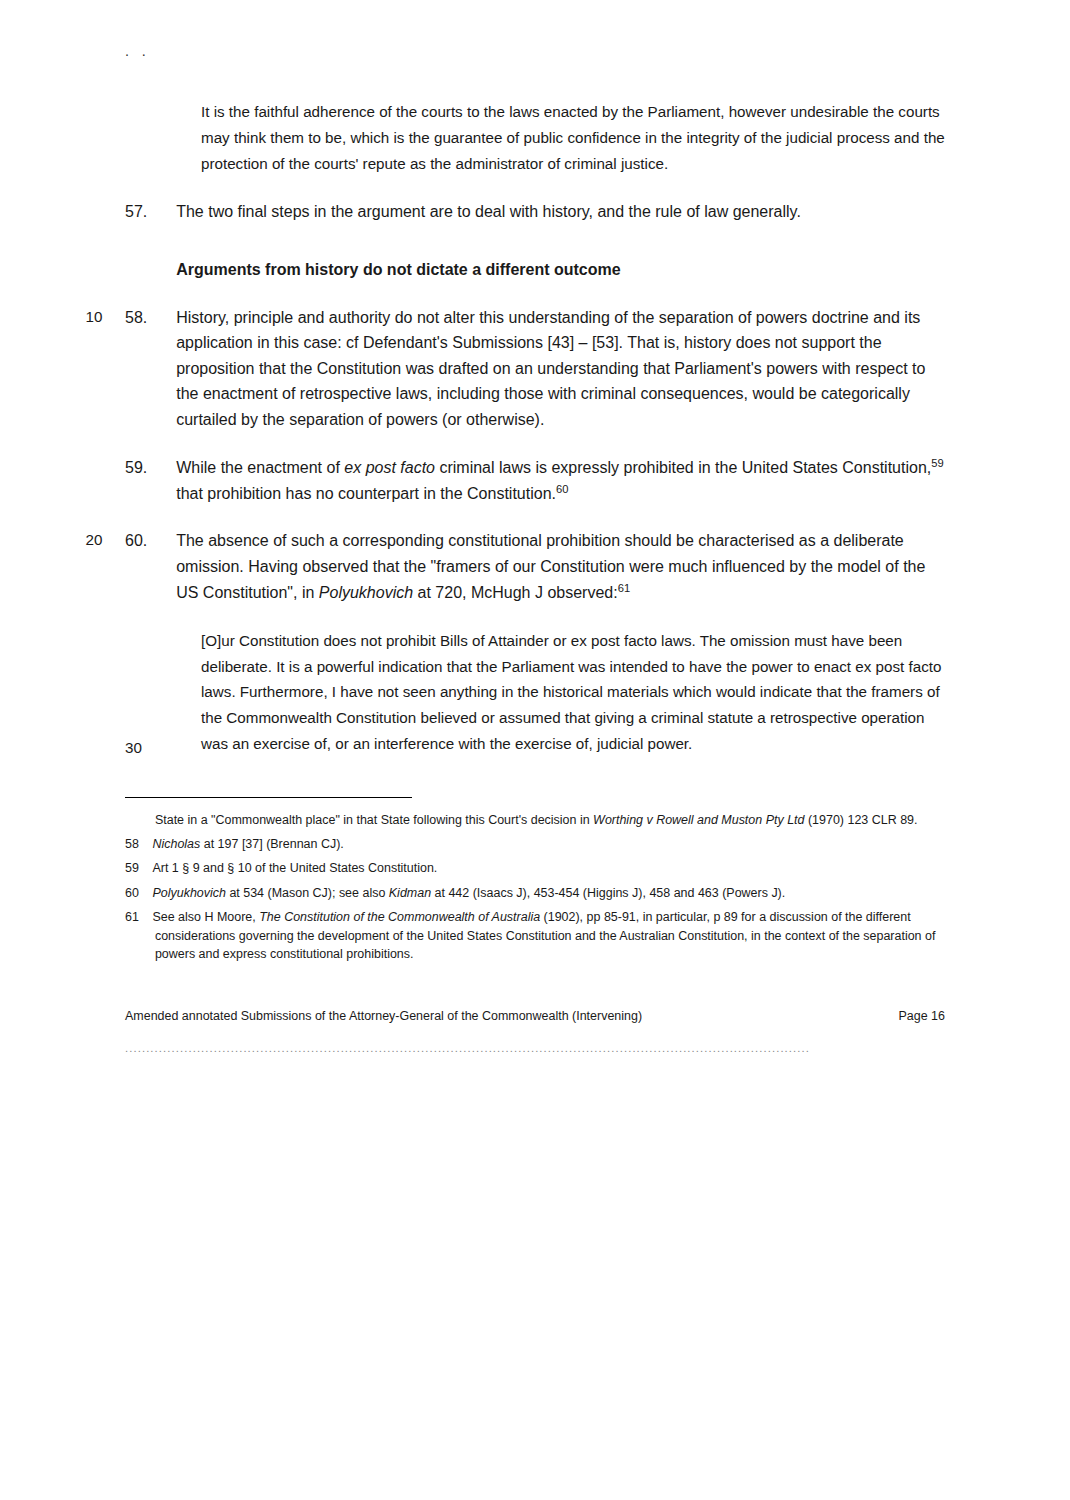. .
It is the faithful adherence of the courts to the laws enacted by the Parliament, however undesirable the courts may think them to be, which is the guarantee of public confidence in the integrity of the judicial process and the protection of the courts' repute as the administrator of criminal justice.
57.
The two final steps in the argument are to deal with history, and the rule of law generally.
Arguments from history do not dictate a different outcome
1058.
History, principle and authority do not alter this understanding of the separation of powers doctrine and its application in this case: cf Defendant's Submissions [43] – [53]. That is, history does not support the proposition that the Constitution was drafted on an understanding that Parliament's powers with respect to the enactment of retrospective laws, including those with criminal consequences, would be categorically curtailed by the separation of powers (or otherwise).
59.
While the enactment of ex post facto criminal laws is expressly prohibited in the United States Constitution,59 that prohibition has no counterpart in the Constitution.60
2060.
The absence of such a corresponding constitutional prohibition should be characterised as a deliberate omission. Having observed that the "framers of our Constitution were much influenced by the model of the US Constitution", in Polyukhovich at 720, McHugh J observed:61
[O]ur Constitution does not prohibit Bills of Attainder or ex post facto laws. The omission must have been deliberate. It is a powerful indication that the Parliament was intended to have the power to enact ex post facto laws. Furthermore, I have not seen anything in the historical materials which would indicate that the framers of the Commonwealth Constitution believed or assumed that giving a criminal statute a retrospective operation was an exercise of, or an interference with the exercise of, judicial power.
30
State in a "Commonwealth place" in that State following this Court's decision in Worthing v Rowell and Muston Pty Ltd (1970) 123 CLR 89.
58 Nicholas at 197 [37] (Brennan CJ).
59 Art 1 § 9 and § 10 of the United States Constitution.
60 Polyukhovich at 534 (Mason CJ); see also Kidman at 442 (Isaacs J), 453-454 (Higgins J), 458 and 463 (Powers J).
61 See also H Moore, The Constitution of the Commonwealth of Australia (1902), pp 85-91, in particular, p 89 for a discussion of the different considerations governing the development of the United States Constitution and the Australian Constitution, in the context of the separation of powers and express constitutional prohibitions.
Amended annotated Submissions of the Attorney-General of the Commonwealth (Intervening) Page 16
..................................................................................................................................................................